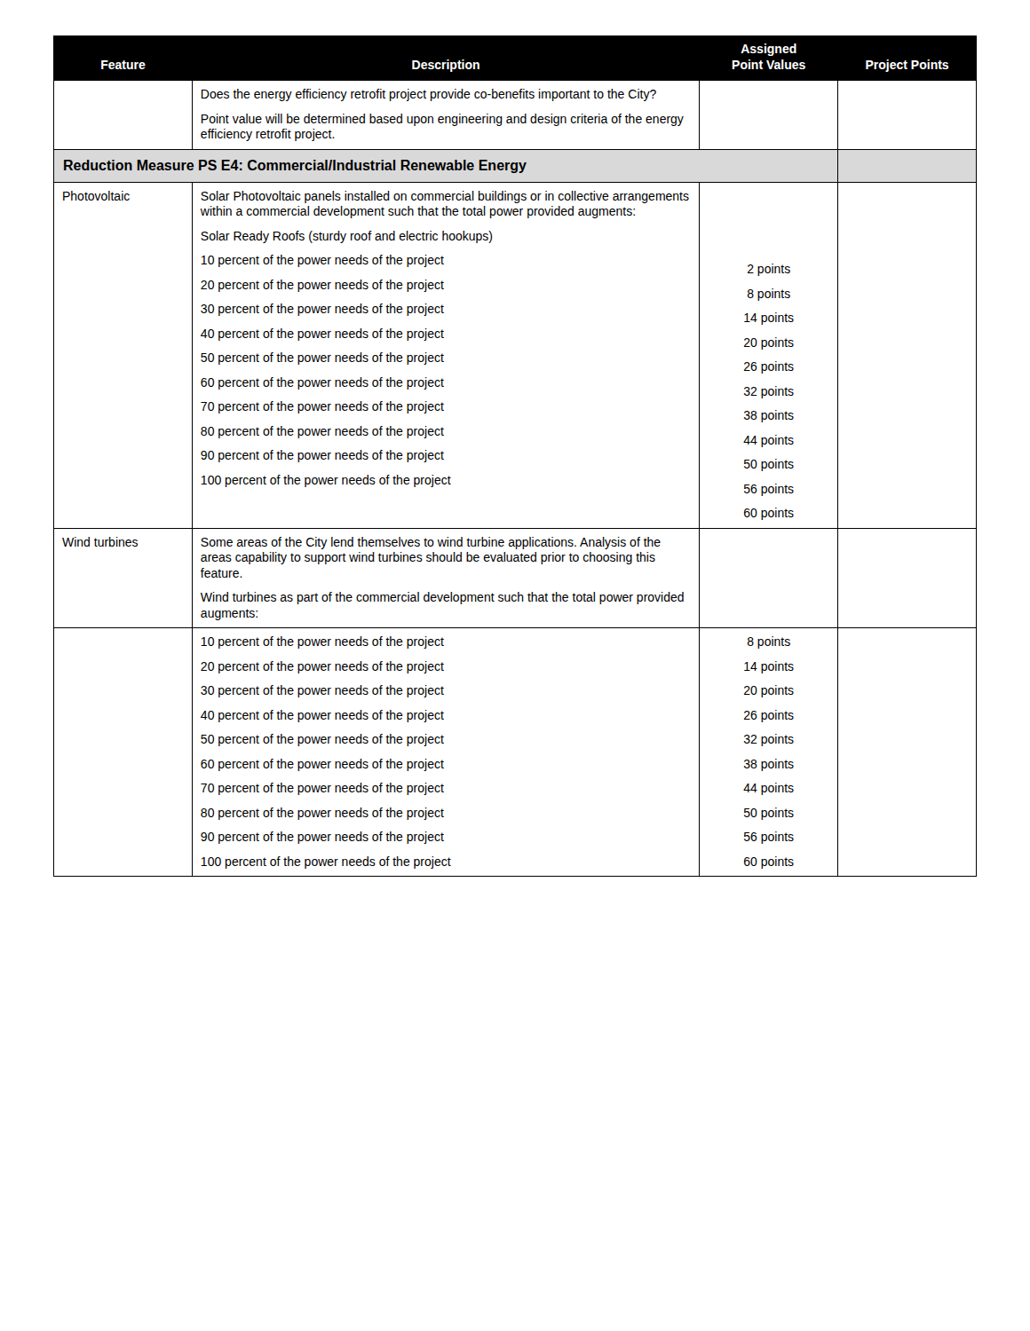| Feature | Description | Assigned Point Values | Project Points |
| --- | --- | --- | --- |
| | Does the energy efficiency retrofit project provide co-benefits important to the City? Point value will be determined based upon engineering and design criteria of the energy efficiency retrofit project. | | |
| Reduction Measure PS E4: Commercial/Industrial Renewable Energy | |
| Photovoltaic | Solar Photovoltaic panels installed on commercial buildings or in collective arrangements within a commercial development such that the total power provided augments: Solar Ready Roofs (sturdy roof and electric hookups) 10 percent of the power needs of the project 20 percent of the power needs of the project 30 percent of the power needs of the project 40 percent of the power needs of the project 50 percent of the power needs of the project 60 percent of the power needs of the project 70 percent of the power needs of the project 80 percent of the power needs of the project 90 percent of the power needs of the project 100 percent of the power needs of the project | 2 points 8 points 14 points 20 points 26 points 32 points 38 points 44 points 50 points 56 points 60 points | |
| Wind turbines | Some areas of the City lend themselves to wind turbine applications. Analysis of the areas capability to support wind turbines should be evaluated prior to choosing this feature. Wind turbines as part of the commercial development such that the total power provided augments: | | |
| | 10 percent of the power needs of the project 20 percent of the power needs of the project 30 percent of the power needs of the project 40 percent of the power needs of the project 50 percent of the power needs of the project 60 percent of the power needs of the project 70 percent of the power needs of the project 80 percent of the power needs of the project 90 percent of the power needs of the project 100 percent of the power needs of the project | 8 points 14 points 20 points 26 points 32 points 38 points 44 points 50 points 56 points 60 points | |